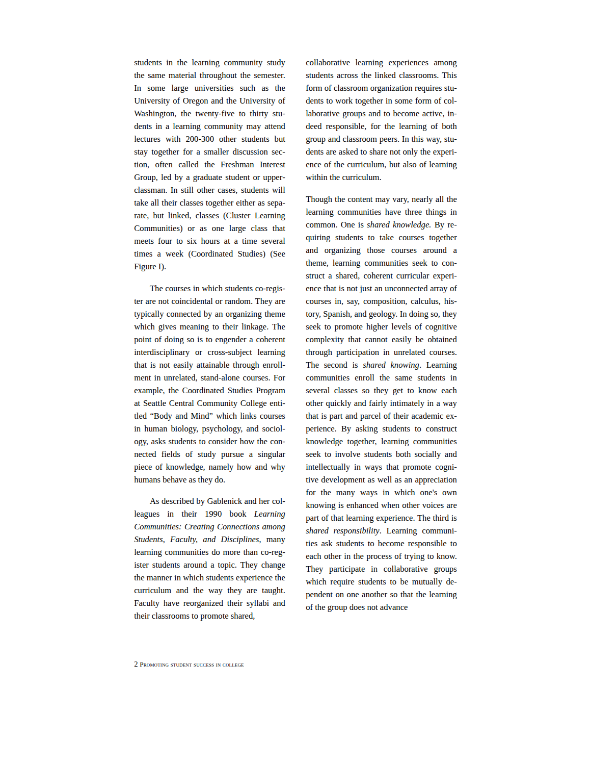students in the learning community study the same material throughout the semester. In some large universities such as the University of Oregon and the University of Washington, the twenty-five to thirty students in a learning community may attend lectures with 200-300 other students but stay together for a smaller discussion section, often called the Freshman Interest Group, led by a graduate student or upperclassman. In still other cases, students will take all their classes together either as separate, but linked, classes (Cluster Learning Communities) or as one large class that meets four to six hours at a time several times a week (Coordinated Studies) (See Figure I).
The courses in which students co-register are not coincidental or random. They are typically connected by an organizing theme which gives meaning to their linkage. The point of doing so is to engender a coherent interdisciplinary or cross-subject learning that is not easily attainable through enrollment in unrelated, stand-alone courses. For example, the Coordinated Studies Program at Seattle Central Community College entitled “Body and Mind” which links courses in human biology, psychology, and sociology, asks students to consider how the connected fields of study pursue a singular piece of knowledge, namely how and why humans behave as they do.
As described by Gablenick and her colleagues in their 1990 book Learning Communities: Creating Connections among Students, Faculty, and Disciplines, many learning communities do more than co-register students around a topic. They change the manner in which students experience the curriculum and the way they are taught. Faculty have reorganized their syllabi and their classrooms to promote shared,
collaborative learning experiences among students across the linked classrooms. This form of classroom organization requires students to work together in some form of collaborative groups and to become active, indeed responsible, for the learning of both group and classroom peers. In this way, students are asked to share not only the experience of the curriculum, but also of learning within the curriculum.
Though the content may vary, nearly all the learning communities have three things in common. One is shared knowledge. By requiring students to take courses together and organizing those courses around a theme, learning communities seek to construct a shared, coherent curricular experience that is not just an unconnected array of courses in, say, composition, calculus, history, Spanish, and geology. In doing so, they seek to promote higher levels of cognitive complexity that cannot easily be obtained through participation in unrelated courses. The second is shared knowing. Learning communities enroll the same students in several classes so they get to know each other quickly and fairly intimately in a way that is part and parcel of their academic experience. By asking students to construct knowledge together, learning communities seek to involve students both socially and intellectually in ways that promote cognitive development as well as an appreciation for the many ways in which one's own knowing is enhanced when other voices are part of that learning experience. The third is shared responsibility. Learning communities ask students to become responsible to each other in the process of trying to know. They participate in collaborative groups which require students to be mutually dependent on one another so that the learning of the group does not advance
2 Promoting student success in college